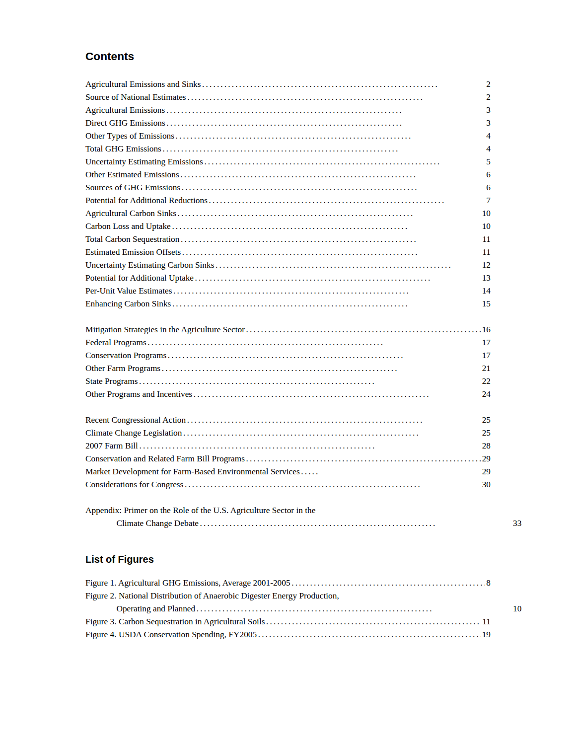Contents
Agricultural Emissions and Sinks ................................................................ 2
Source of National Estimates ................................................................ 2
Agricultural Emissions ................................................................ 3
Direct GHG Emissions ................................................................ 3
Other Types of Emissions ................................................................ 4
Total GHG Emissions ................................................................ 4
Uncertainty Estimating Emissions ................................................................ 5
Other Estimated Emissions ................................................................ 6
Sources of GHG Emissions ................................................................ 6
Potential for Additional Reductions ................................................................ 7
Agricultural Carbon Sinks ................................................................ 10
Carbon Loss and Uptake ................................................................ 10
Total Carbon Sequestration ................................................................ 11
Estimated Emission Offsets ................................................................ 11
Uncertainty Estimating Carbon Sinks ................................................................ 12
Potential for Additional Uptake ................................................................ 13
Per-Unit Value Estimates ................................................................ 14
Enhancing Carbon Sinks ................................................................ 15
Mitigation Strategies in the Agriculture Sector ................................................................ 16
Federal Programs ................................................................ 17
Conservation Programs ................................................................ 17
Other Farm Programs ................................................................ 21
State Programs ................................................................ 22
Other Programs and Incentives ................................................................ 24
Recent Congressional Action ................................................................ 25
Climate Change Legislation ................................................................ 25
2007 Farm Bill ................................................................ 28
Conservation and Related Farm Bill Programs ................................................................ 29
Market Development for Farm-Based Environmental Services ..... 29
Considerations for Congress ................................................................ 30
Appendix: Primer on the Role of the U.S. Agriculture Sector in the
Climate Change Debate ................................................................ 33
List of Figures
Figure 1. Agricultural GHG Emissions, Average 2001-2005 ................................................................ 8
Figure 2. National Distribution of Anaerobic Digester Energy Production,
Operating and Planned ................................................................ 10
Figure 3. Carbon Sequestration in Agricultural Soils ................................................................ 11
Figure 4. USDA Conservation Spending, FY2005 ................................................................ 19